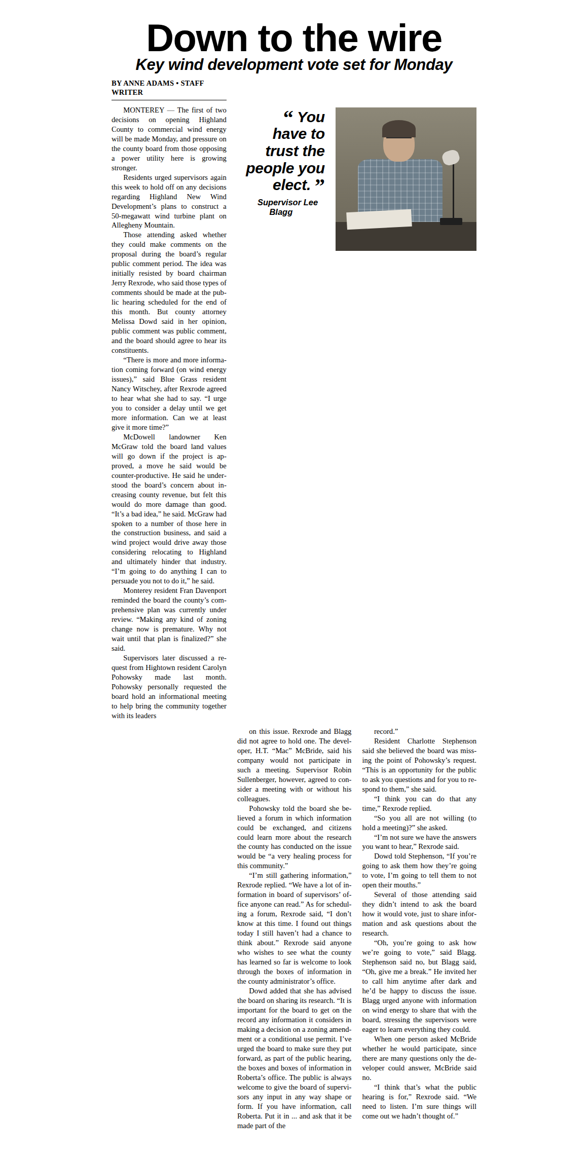Down to the wire
Key wind development vote set for Monday
BY ANNE ADAMS • STAFF WRITER
MONTEREY — The first of two decisions on opening Highland County to commercial wind energy will be made Monday, and pressure on the county board from those opposing a power utility here is growing stronger.
Residents urged supervisors again this week to hold off on any decisions regarding Highland New Wind Development’s plans to construct a 50-megawatt wind turbine plant on Allegheny Mountain.
Those attending asked whether they could make comments on the proposal during the board’s regular public comment period. The idea was initially resisted by board chairman Jerry Rexrode, who said those types of comments should be made at the public hearing scheduled for the end of this month. But county attorney Melissa Dowd said in her opinion, public comment was public comment, and the board should agree to hear its constituents.
“There is more and more information coming forward (on wind energy issues),” said Blue Grass resident Nancy Witschey, after Rexrode agreed to hear what she had to say. “I urge you to consider a delay until we get more information. Can we at least give it more time?”
McDowell landowner Ken McGraw told the board land values will go down if the project is approved, a move he said would be counter-productive. He said he understood the board’s concern about increasing county revenue, but felt this would do more damage than good. “It’s a bad idea,” he said. McGraw had spoken to a number of those here in the construction business, and said a wind project would drive away those considering relocating to Highland and ultimately hinder that industry. “I’m going to do anything I can to persuade you not to do it,” he said.
Monterey resident Fran Davenport reminded the board the county’s comprehensive plan was currently under review. “Making any kind of zoning change now is premature. Why not wait until that plan is finalized?” she said.
Supervisors later discussed a request from Hightown resident Carolyn Pohowsky made last month. Pohowsky personally requested the board hold an informational meeting to help bring the community together with its leaders
“ You have to trust the people you elect. ”
Supervisor Lee Blagg
on this issue. Rexrode and Blagg did not agree to hold one. The developer, H.T. “Mac” McBride, said his company would not participate in such a meeting. Supervisor Robin Sullenberger, however, agreed to consider a meeting with or without his colleagues.
Pohowsky told the board she believed a forum in which information could be exchanged, and citizens could learn more about the research the county has conducted on the issue would be “a very healing process for this community.”
“I’m still gathering information,” Rexrode replied. “We have a lot of information in board of supervisors’ office anyone can read.” As for scheduling a forum, Rexrode said, “I don’t know at this time. I found out things today I still haven’t had a chance to think about.” Rexrode said anyone who wishes to see what the county has learned so far is welcome to look through the boxes of information in the county administrator’s office.
Dowd added that she has advised the board on sharing its research. “It is important for the board to get on the record any information it considers in making a decision on a zoning amendment or a conditional use permit. I’ve urged the board to make sure they put forward, as part of the public hearing, the boxes and boxes of information in Roberta’s office. The public is always welcome to give the board of supervisors any input in any way shape or form. If you have information, call Roberta. Put it in ... and ask that it be made part of the
record.”
Resident Charlotte Stephenson said she believed the board was missing the point of Pohowsky’s request. “This is an opportunity for the public to ask you questions and for you to respond to them,” she said.
“I think you can do that any time,” Rexrode replied.
“So you all are not willing (to hold a meeting)?” she asked.
“I’m not sure we have the answers you want to hear,” Rexrode said.
Dowd told Stephenson, “If you’re going to ask them how they’re going to vote, I’m going to tell them to not open their mouths.”
Several of those attending said they didn’t intend to ask the board how it would vote, just to share information and ask questions about the research.
“Oh, you’re going to ask how we’re going to vote,” said Blagg. Stephenson said no, but Blagg said, “Oh, give me a break.” He invited her to call him anytime after dark and he’d be happy to discuss the issue. Blagg urged anyone with information on wind energy to share that with the board, stressing the supervisors were eager to learn everything they could.
When one person asked McBride whether he would participate, since there are many questions only the developer could answer, McBride said no.
“I think that’s what the public hearing is for,” Rexrode said. “We need to listen. I’m sure things will come out we hadn’t thought of.”